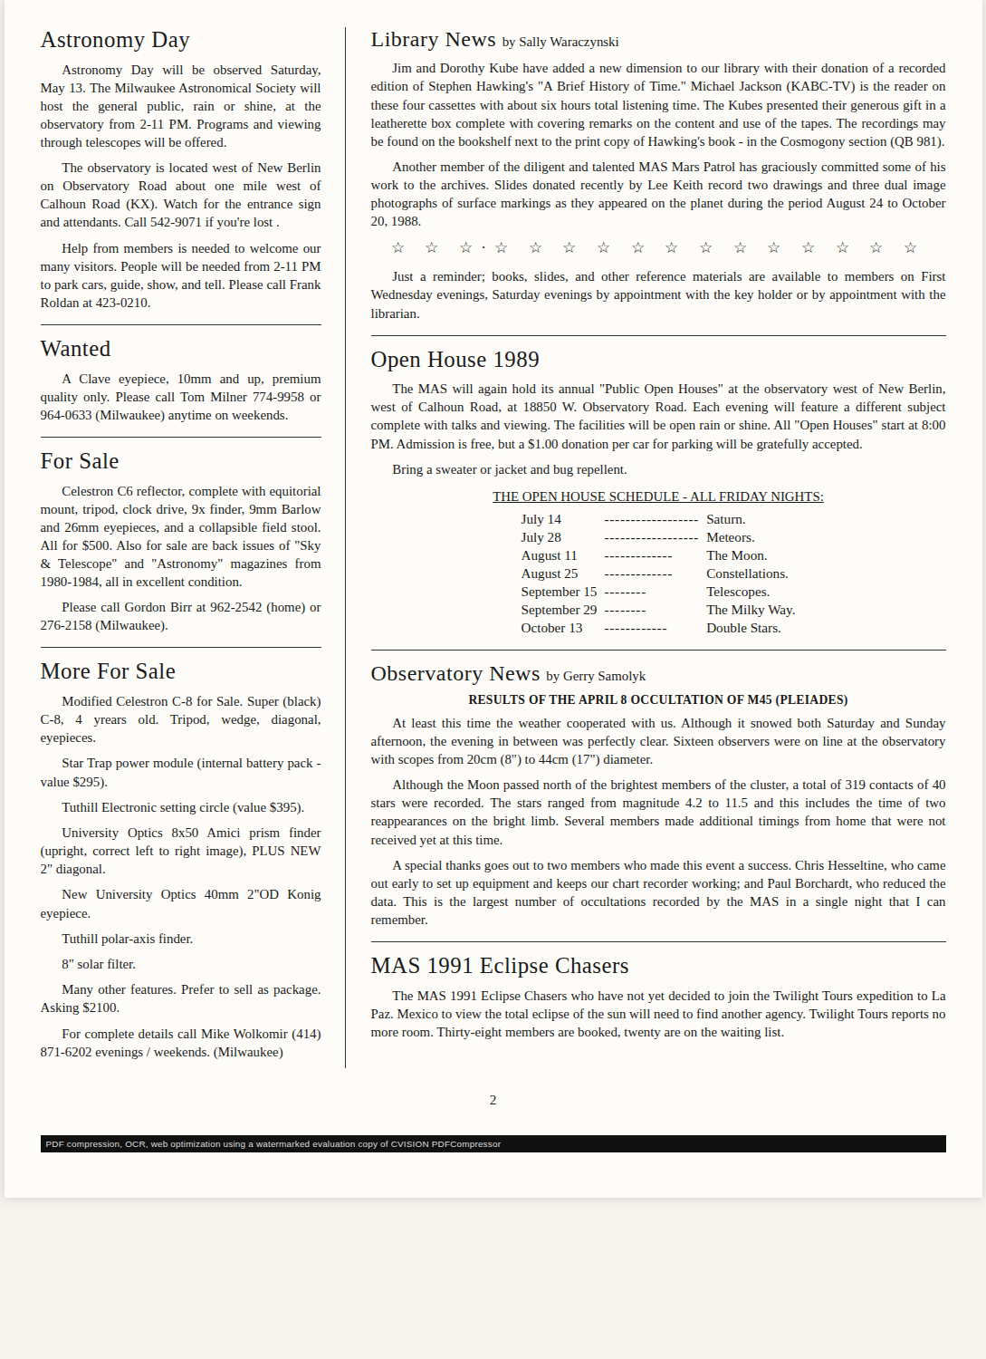Astronomy Day
Astronomy Day will be observed Saturday, May 13. The Milwaukee Astronomical Society will host the general public, rain or shine, at the observatory from 2-11 PM. Programs and viewing through telescopes will be offered.
The observatory is located west of New Berlin on Observatory Road about one mile west of Calhoun Road (KX). Watch for the entrance sign and attendants. Call 542-9071 if you're lost .
Help from members is needed to welcome our many visitors. People will be needed from 2-11 PM to park cars, guide, show, and tell. Please call Frank Roldan at 423-0210.
Wanted
A Clave eyepiece, 10mm and up, premium quality only. Please call Tom Milner 774-9958 or 964-0633 (Milwaukee) anytime on weekends.
For Sale
Celestron C6 reflector, complete with equitorial mount, tripod, clock drive, 9x finder, 9mm Barlow and 26mm eyepieces, and a collapsible field stool. All for $500. Also for sale are back issues of "Sky & Telescope" and "Astronomy" magazines from 1980-1984, all in excellent condition.
Please call Gordon Birr at 962-2542 (home) or 276-2158 (Milwaukee).
More For Sale
Modified Celestron C-8 for Sale. Super (black) C-8, 4 yrears old. Tripod, wedge, diagonal, eyepieces.
Star Trap power module (internal battery pack - value $295).
Tuthill Electronic setting circle (value $395).
University Optics 8x50 Amici prism finder (upright, correct left to right image), PLUS NEW 2" diagonal.
New University Optics 40mm 2"OD Konig eyepiece.
Tuthill polar-axis finder.
8" solar filter.
Many other features. Prefer to sell as package. Asking $2100.
For complete details call Mike Wolkomir (414) 871-6202 evenings / weekends. (Milwaukee)
Library News by Sally Waraczynski
Jim and Dorothy Kube have added a new dimension to our library with their donation of a recorded edition of Stephen Hawking's "A Brief History of Time." Michael Jackson (KABC-TV) is the reader on these four cassettes with about six hours total listening time. The Kubes presented their generous gift in a leatherette box complete with covering remarks on the content and use of the tapes. The recordings may be found on the bookshelf next to the print copy of Hawking's book - in the Cosmogony section (QB 981).
Another member of the diligent and talented MAS Mars Patrol has graciously committed some of his work to the archives. Slides donated recently by Lee Keith record two drawings and three dual image photographs of surface markings as they appeared on the planet during the period August 24 to October 20, 1988.
☆ ☆ ☆·☆ ☆ ☆ ☆ ☆ ☆ ☆ ☆ ☆ ☆ ☆ ☆ ☆
Just a reminder; books, slides, and other reference materials are available to members on First Wednesday evenings, Saturday evenings by appointment with the key holder or by appointment with the librarian.
Open House 1989
The MAS will again hold its annual "Public Open Houses" at the observatory west of New Berlin, west of Calhoun Road, at 18850 W. Observatory Road. Each evening will feature a different subject complete with talks and viewing. The facilities will be open rain or shine. All "Open Houses" start at 8:00 PM. Admission is free, but a $1.00 donation per car for parking will be gratefully accepted.
Bring a sweater or jacket and bug repellent.
THE OPEN HOUSE SCHEDULE - ALL FRIDAY NIGHTS:
| July 14 | ------------------ | Saturn. |
| July 28 | ------------------ | Meteors. |
| August 11 | ------------- | The Moon. |
| August 25 | ------------- | Constellations. |
| September 15 | -------- | Telescopes. |
| September 29 | -------- | The Milky Way. |
| October 13 | ------------ | Double Stars. |
Observatory News by Gerry Samolyk
RESULTS OF THE APRIL 8 OCCULTATION OF M45 (PLEIADES)
At least this time the weather cooperated with us. Although it snowed both Saturday and Sunday afternoon, the evening in between was perfectly clear. Sixteen observers were on line at the observatory with scopes from 20cm (8") to 44cm (17") diameter.
Although the Moon passed north of the brightest members of the cluster, a total of 319 contacts of 40 stars were recorded. The stars ranged from magnitude 4.2 to 11.5 and this includes the time of two reappearances on the bright limb. Several members made additional timings from home that were not received yet at this time.
A special thanks goes out to two members who made this event a success. Chris Hesseltine, who came out early to set up equipment and keeps our chart recorder working; and Paul Borchardt, who reduced the data. This is the largest number of occultations recorded by the MAS in a single night that I can remember.
MAS 1991 Eclipse Chasers
The MAS 1991 Eclipse Chasers who have not yet decided to join the Twilight Tours expedition to La Paz. Mexico to view the total eclipse of the sun will need to find another agency. Twilight Tours reports no more room. Thirty-eight members are booked, twenty are on the waiting list.
2
PDF compression, OCR, web optimization using a watermarked evaluation copy of CVISION PDFCompressor